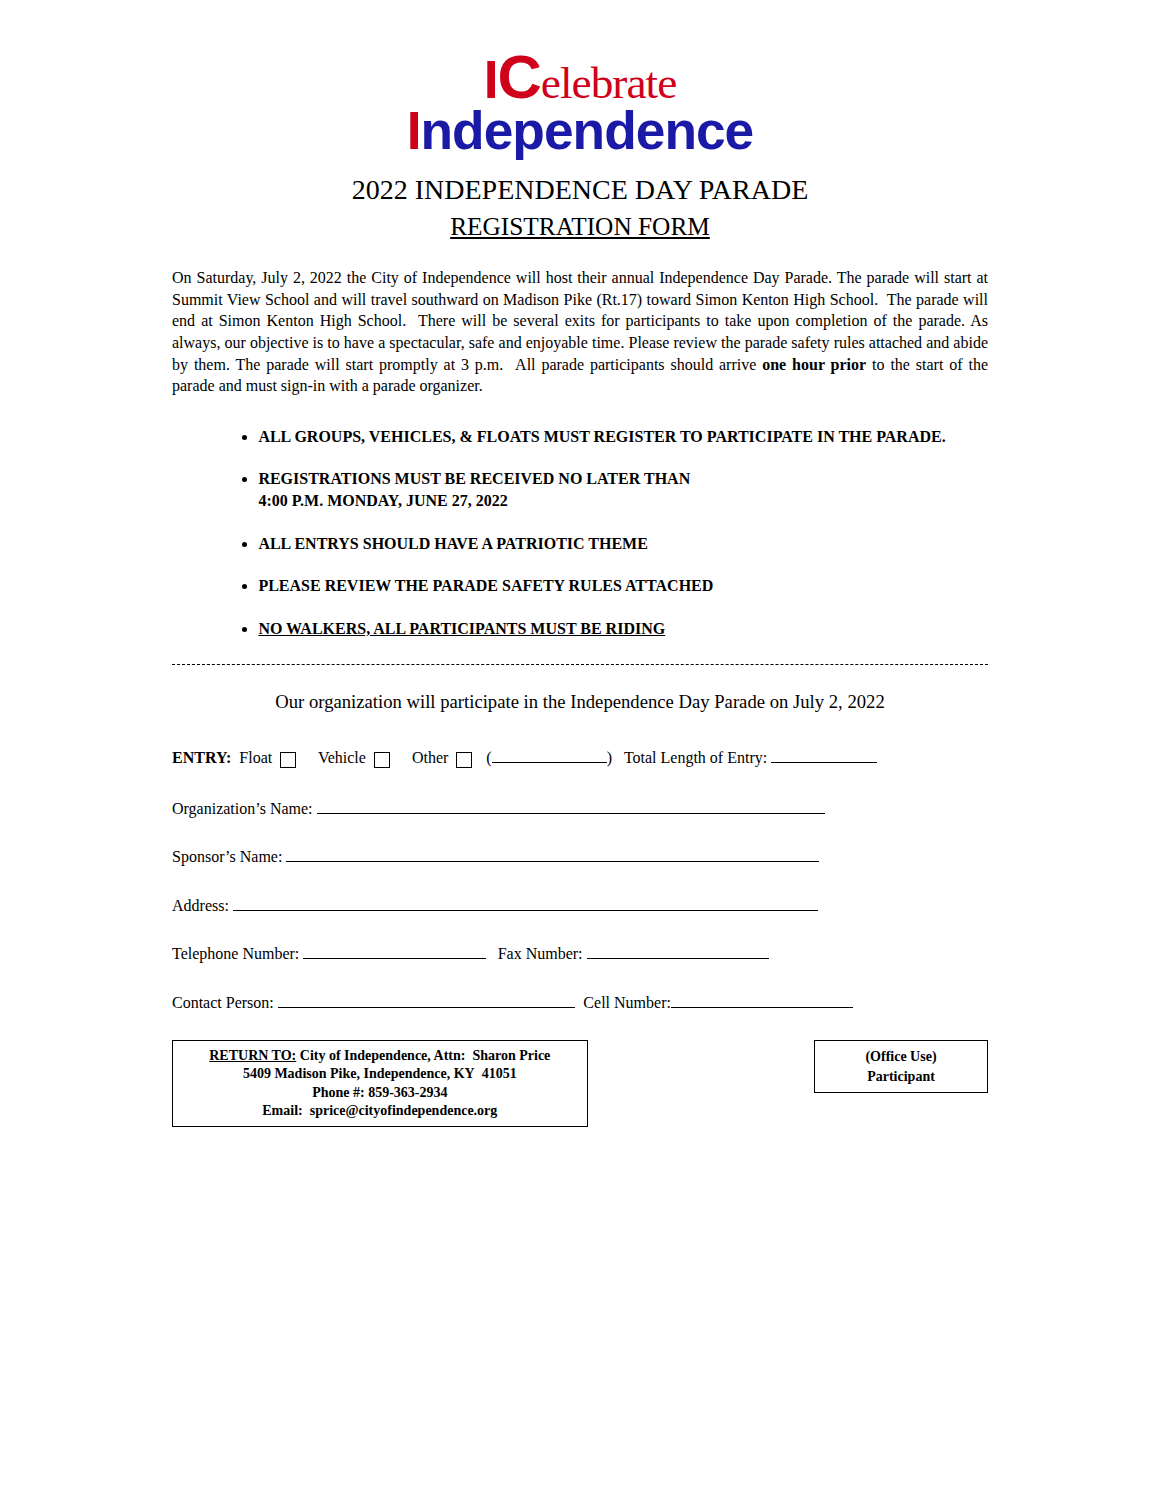ICelebrate
Independence
2022 INDEPENDENCE DAY PARADE
REGISTRATION FORM
On Saturday, July 2, 2022 the City of Independence will host their annual Independence Day Parade. The parade will start at Summit View School and will travel southward on Madison Pike (Rt.17) toward Simon Kenton High School. The parade will end at Simon Kenton High School. There will be several exits for participants to take upon completion of the parade. As always, our objective is to have a spectacular, safe and enjoyable time. Please review the parade safety rules attached and abide by them. The parade will start promptly at 3 p.m. All parade participants should arrive one hour prior to the start of the parade and must sign-in with a parade organizer.
ALL GROUPS, VEHICLES, & FLOATS MUST REGISTER TO PARTICIPATE IN THE PARADE.
REGISTRATIONS MUST BE RECEIVED NO LATER THAN
4:00 P.M. MONDAY, JUNE 27, 2022
ALL ENTRYS SHOULD HAVE A PATRIOTIC THEME
PLEASE REVIEW THE PARADE SAFETY RULES ATTACHED
NO WALKERS, ALL PARTICIPANTS MUST BE RIDING
Our organization will participate in the Independence Day Parade on July 2, 2022
ENTRY: Float Vehicle Other ( ) Total Length of Entry:
Organization’s Name:
Sponsor’s Name:
Address:
Telephone Number: Fax Number:
Contact Person: Cell Number:
RETURN TO: City of Independence, Attn: Sharon Price
5409 Madison Pike, Independence, KY 41051
Phone #: 859-363-2934
Email: sprice@cityofindependence.org
(Office Use)
Participant